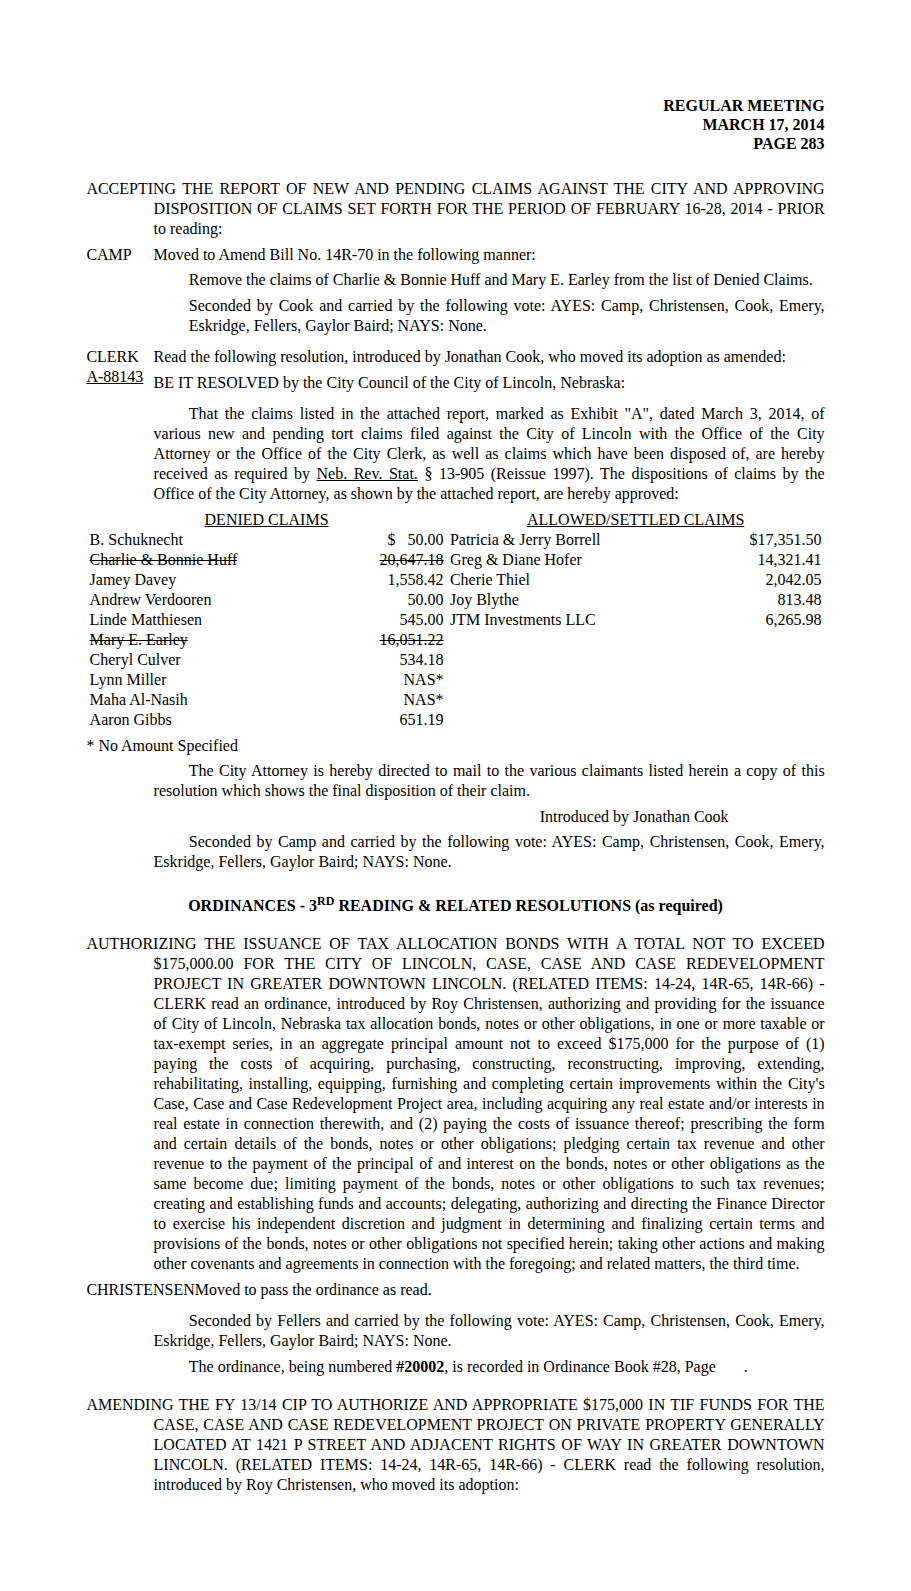REGULAR MEETING
MARCH 17, 2014
PAGE 283
ACCEPTING THE REPORT OF NEW AND PENDING CLAIMS AGAINST THE CITY AND APPROVING DISPOSITION OF CLAIMS SET FORTH FOR THE PERIOD OF FEBRUARY 16-28, 2014 - PRIOR to reading:
CAMP
Moved to Amend Bill No. 14R-70 in the following manner:
Remove the claims of Charlie & Bonnie Huff and Mary E. Earley from the list of Denied Claims.
Seconded by Cook and carried by the following vote: AYES: Camp, Christensen, Cook, Emery, Eskridge, Fellers, Gaylor Baird; NAYS: None.
CLERK
A-88143
Read the following resolution, introduced by Jonathan Cook, who moved its adoption as amended:
BE IT RESOLVED by the City Council of the City of Lincoln, Nebraska:
That the claims listed in the attached report, marked as Exhibit "A", dated March 3, 2014, of various new and pending tort claims filed against the City of Lincoln with the Office of the City Attorney or the Office of the City Clerk, as well as claims which have been disposed of, are hereby received as required by Neb. Rev. Stat. § 13-905 (Reissue 1997). The dispositions of claims by the Office of the City Attorney, as shown by the attached report, are hereby approved:
| DENIED CLAIMS | ALLOWED/SETTLED CLAIMS |
| --- | --- |
| B. Schuknecht | $ 50.00 | Patricia & Jerry Borrell | $17,351.50 |
| Charlie & Bonnie Huff | 20,647.18 | Greg & Diane Hofer | 14,321.41 |
| Jamey Davey | 1,558.42 | Cherie Thiel | 2,042.05 |
| Andrew Verdooren | 50.00 | Joy Blythe | 813.48 |
| Linde Matthiesen | 545.00 | JTM Investments LLC | 6,265.98 |
| Mary E. Earley | 16,051.22 | | |
| Cheryl Culver | 534.18 | | |
| Lynn Miller | NAS* | | |
| Maha Al-Nasih | NAS* | | |
| Aaron Gibbs | 651.19 | | |
* No Amount Specified
The City Attorney is hereby directed to mail to the various claimants listed herein a copy of this resolution which shows the final disposition of their claim.
Introduced by Jonathan Cook
Seconded by Camp and carried by the following vote: AYES: Camp, Christensen, Cook, Emery, Eskridge, Fellers, Gaylor Baird; NAYS: None.
ORDINANCES - 3RD READING & RELATED RESOLUTIONS (as required)
AUTHORIZING THE ISSUANCE OF TAX ALLOCATION BONDS WITH A TOTAL NOT TO EXCEED $175,000.00 FOR THE CITY OF LINCOLN, CASE, CASE AND CASE REDEVELOPMENT PROJECT IN GREATER DOWNTOWN LINCOLN. (RELATED ITEMS: 14-24, 14R-65, 14R-66) - CLERK read an ordinance, introduced by Roy Christensen, authorizing and providing for the issuance of City of Lincoln, Nebraska tax allocation bonds, notes or other obligations, in one or more taxable or tax-exempt series, in an aggregate principal amount not to exceed $175,000 for the purpose of (1) paying the costs of acquiring, purchasing, constructing, reconstructing, improving, extending, rehabilitating, installing, equipping, furnishing and completing certain improvements within the City's Case, Case and Case Redevelopment Project area, including acquiring any real estate and/or interests in real estate in connection therewith, and (2) paying the costs of issuance thereof; prescribing the form and certain details of the bonds, notes or other obligations; pledging certain tax revenue and other revenue to the payment of the principal of and interest on the bonds, notes or other obligations as the same become due; limiting payment of the bonds, notes or other obligations to such tax revenues; creating and establishing funds and accounts; delegating, authorizing and directing the Finance Director to exercise his independent discretion and judgment in determining and finalizing certain terms and provisions of the bonds, notes or other obligations not specified herein; taking other actions and making other covenants and agreements in connection with the foregoing; and related matters, the third time.
CHRISTENSEN
Moved to pass the ordinance as read.
Seconded by Fellers and carried by the following vote: AYES: Camp, Christensen, Cook, Emery, Eskridge, Fellers, Gaylor Baird; NAYS: None.
The ordinance, being numbered #20002, is recorded in Ordinance Book #28, Page .
AMENDING THE FY 13/14 CIP TO AUTHORIZE AND APPROPRIATE $175,000 IN TIF FUNDS FOR THE CASE, CASE AND CASE REDEVELOPMENT PROJECT ON PRIVATE PROPERTY GENERALLY LOCATED AT 1421 P STREET AND ADJACENT RIGHTS OF WAY IN GREATER DOWNTOWN LINCOLN. (RELATED ITEMS: 14-24, 14R-65, 14R-66) - CLERK read the following resolution, introduced by Roy Christensen, who moved its adoption: